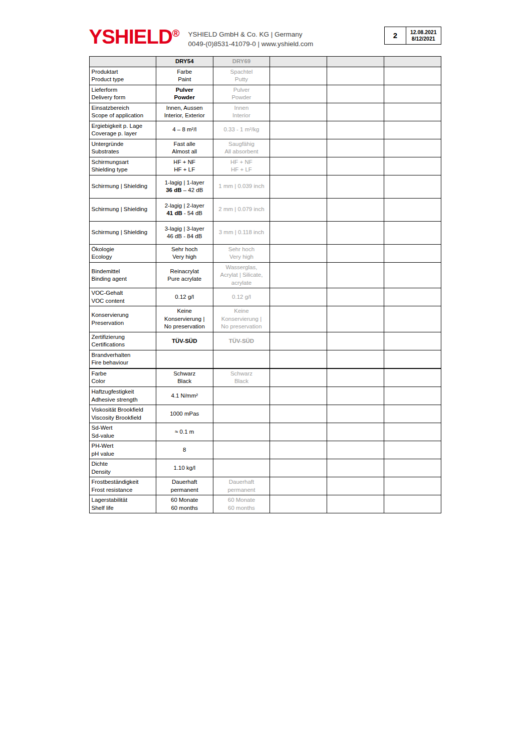YSHIELD®
YSHIELD GmbH & Co. KG | Germany
0049-(0)8531-41079-0 | www.yshield.com
2
12.08.2021 8/12/2021
| | DRY54 | DRY69 | | | |
| --- | --- | --- | --- | --- | --- |
| Produktart Product type | Farbe Paint | Spachtel Putty | | | |
| Lieferform Delivery form | Pulver Powder | Pulver Powder | | | |
| Einsatzbereich Scope of application | Innen, Aussen Interior, Exterior | Innen Interior | | | |
| Ergiebigkeit p. Lage Coverage p. layer | 4 – 8 m²/l | 0.33 - 1 m²/kg | | | |
| Untergründe Substrates | Fast alle Almost all | Saugfähig All absorbent | | | |
| Schirmungsart Shielding type | HF + NF HF + LF | HF + NF HF + LF | | | |
| Schirmung / Shielding | 1-lagig / 1-layer 36 dB – 42 dB | 1 mm / 0.039 inch | | | |
| Schirmung / Shielding | 2-lagig / 2-layer 41 dB - 54 dB | 2 mm / 0.079 inch | | | |
| Schirmung / Shielding | 3-lagig / 3-layer 46 dB - 84 dB | 3 mm / 0.118 inch | | | |
| Ökologie Ecology | Sehr hoch Very high | Sehr hoch Very high | | | |
| Bindemittel Binding agent | Reinacrylat Pure acrylate | Wasserglas, Acrylat / Silicate, acrylate | | | |
| VOC-Gehalt VOC content | 0.12 g/l | 0.12 g/l | | | |
| Konservierung Preservation | Keine Konservierung / No preservation | Keine Konservierung / No preservation | | | |
| Zertifizierung Certifications | TÜV-SÜD | TÜV-SÜD | | | |
| Brandverhalten Fire behaviour | | | | | |
| Farbe Color | Schwarz Black | Schwarz Black | | | |
| Haftzugfestigkeit Adhesive strength | 4.1 N/mm² | | | | |
| Viskosität Brookfield Viscosity Brookfield | 1000 mPas | | | | |
| Sd-Wert Sd-value | ≈ 0.1 m | | | | |
| PH-Wert pH value | 8 | | | | |
| Dichte Density | 1.10 kg/l | | | | |
| Frostbeständigkeit Frost resistance | Dauerhaft permanent | Dauerhaft permanent | | | |
| Lagerstabilität Shelf life | 60 Monate 60 months | 60 Monate 60 months | | | |